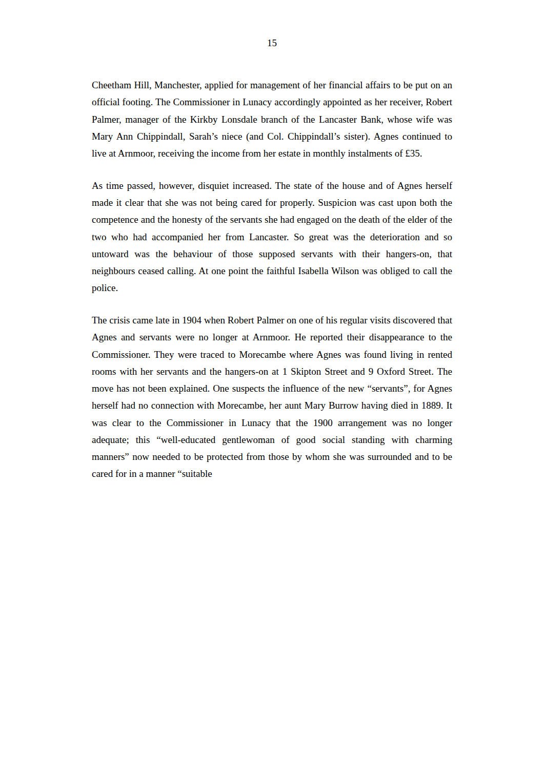15
Cheetham Hill, Manchester, applied for management of her financial affairs to be put on an official footing. The Commissioner in Lunacy accordingly appointed as her receiver, Robert Palmer, manager of the Kirkby Lonsdale branch of the Lancaster Bank, whose wife was Mary Ann Chippindall, Sarah’s niece (and Col. Chippindall’s sister). Agnes continued to live at Arnmoor, receiving the income from her estate in monthly instalments of £35.
As time passed, however, disquiet increased. The state of the house and of Agnes herself made it clear that she was not being cared for properly. Suspicion was cast upon both the competence and the honesty of the servants she had engaged on the death of the elder of the two who had accompanied her from Lancaster. So great was the deterioration and so untoward was the behaviour of those supposed servants with their hangers-on, that neighbours ceased calling. At one point the faithful Isabella Wilson was obliged to call the police.
The crisis came late in 1904 when Robert Palmer on one of his regular visits discovered that Agnes and servants were no longer at Arnmoor. He reported their disappearance to the Commissioner. They were traced to Morecambe where Agnes was found living in rented rooms with her servants and the hangers-on at 1 Skipton Street and 9 Oxford Street. The move has not been explained. One suspects the influence of the new “servants”, for Agnes herself had no connection with Morecambe, her aunt Mary Burrow having died in 1889. It was clear to the Commissioner in Lunacy that the 1900 arrangement was no longer adequate; this “well-educated gentlewoman of good social standing with charming manners” now needed to be protected from those by whom she was surrounded and to be cared for in a manner “suitable